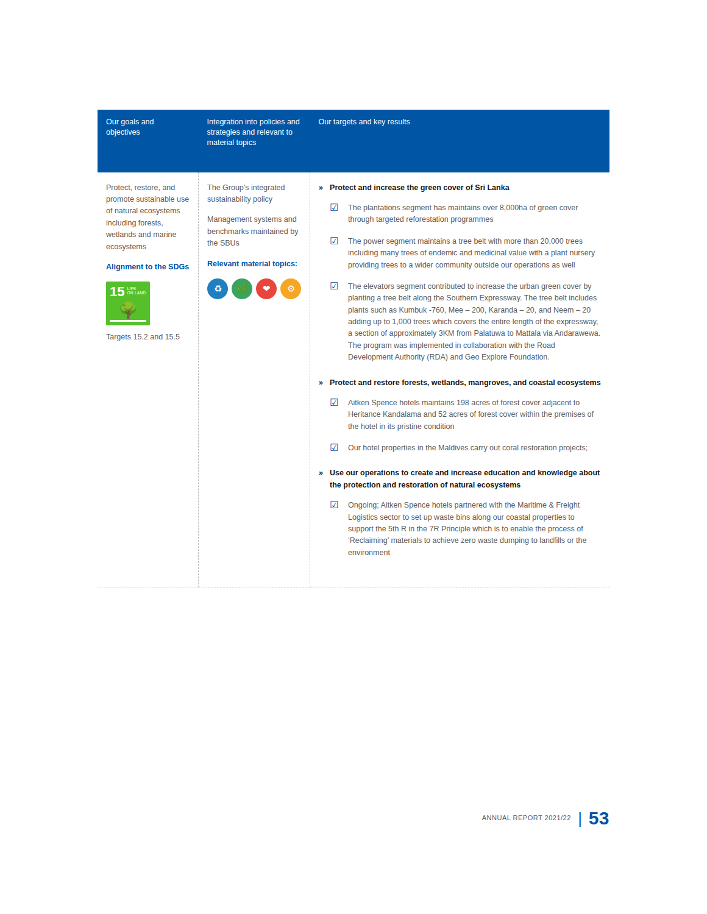| Our goals and objectives | Integration into policies and strategies and relevant to material topics | Our targets and key results |
| --- | --- | --- |
| Protect, restore, and promote sustainable use of natural ecosystems including forests, wetlands and marine ecosystems Alignment to the SDGs 15 Life on land 🌳 Targets 15.2 and 15.5 | The Group's integrated sustainability policy Management systems and benchmarks maintained by the SBUs Relevant material topics: ♻ 🌿 ❤ ⚙ | Protect and increase the green cover of Sri Lanka The plantations segment has maintains over 8,000ha of green cover through targeted reforestation programmes The power segment maintains a tree belt with more than 20,000 trees including many trees of endemic and medicinal value with a plant nursery providing trees to a wider community outside our operations as well The elevators segment contributed to increase the urban green cover by planting a tree belt along the Southern Expressway. The tree belt includes plants such as Kumbuk -760, Mee – 200, Karanda – 20, and Neem – 20 adding up to 1,000 trees which covers the entire length of the expressway, a section of approximately 3KM from Palatuwa to Mattala via Andarawewa. The program was implemented in collaboration with the Road Development Authority (RDA) and Geo Explore Foundation. Protect and restore forests, wetlands, mangroves, and coastal ecosystems Aitken Spence hotels maintains 198 acres of forest cover adjacent to Heritance Kandalama and 52 acres of forest cover within the premises of the hotel in its pristine condition Our hotel properties in the Maldives carry out coral restoration projects; Use our operations to create and increase education and knowledge about the protection and restoration of natural ecosystems Ongoing; Aitken Spence hotels partnered with the Maritime & Freight Logistics sector to set up waste bins along our coastal properties to support the 5th R in the 7R Principle which is to enable the process of ‘Reclaiming’ materials to achieve zero waste dumping to landfills or the environment |
ANNUAL REPORT 2021/22 |53